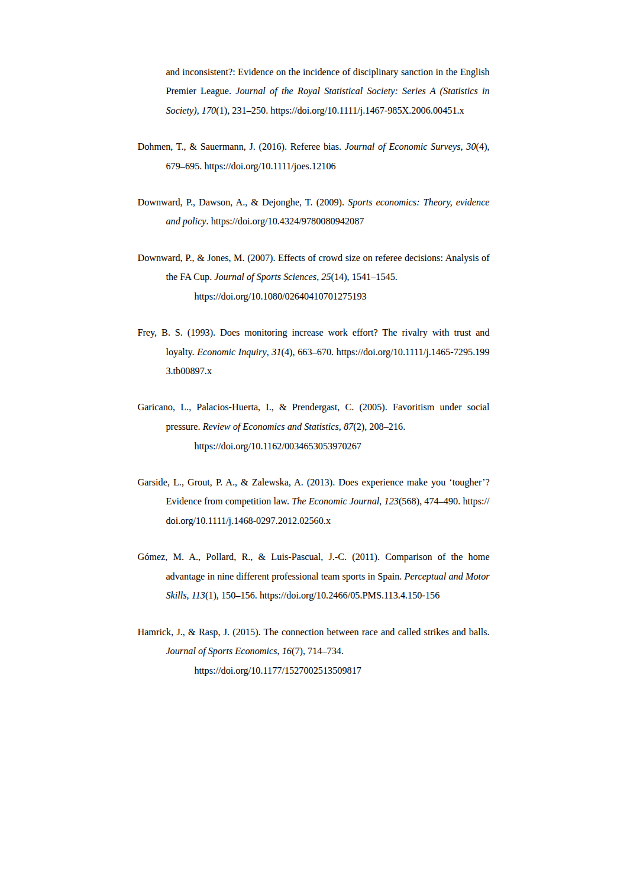and inconsistent?: Evidence on the incidence of disciplinary sanction in the English Premier League. Journal of the Royal Statistical Society: Series A (Statistics in Society), 170(1), 231–250. https://doi.org/10.1111/j.1467-985X.2006.00451.x
Dohmen, T., & Sauermann, J. (2016). Referee bias. Journal of Economic Surveys, 30(4), 679–695. https://doi.org/10.1111/joes.12106
Downward, P., Dawson, A., & Dejonghe, T. (2009). Sports economics: Theory, evidence and policy. https://doi.org/10.4324/9780080942087
Downward, P., & Jones, M. (2007). Effects of crowd size on referee decisions: Analysis of the FA Cup. Journal of Sports Sciences, 25(14), 1541–1545. https://doi.org/10.1080/02640410701275193
Frey, B. S. (1993). Does monitoring increase work effort? The rivalry with trust and loyalty. Economic Inquiry, 31(4), 663–670. https://doi.org/10.1111/j.1465-7295.1993.tb00897.x
Garicano, L., Palacios-Huerta, I., & Prendergast, C. (2005). Favoritism under social pressure. Review of Economics and Statistics, 87(2), 208–216. https://doi.org/10.1162/0034653053970267
Garside, L., Grout, P. A., & Zalewska, A. (2013). Does experience make you ‘tougher’? Evidence from competition law. The Economic Journal, 123(568), 474–490. https://doi.org/10.1111/j.1468-0297.2012.02560.x
Gómez, M. A., Pollard, R., & Luis-Pascual, J.-C. (2011). Comparison of the home advantage in nine different professional team sports in Spain. Perceptual and Motor Skills, 113(1), 150–156. https://doi.org/10.2466/05.PMS.113.4.150-156
Hamrick, J., & Rasp, J. (2015). The connection between race and called strikes and balls. Journal of Sports Economics, 16(7), 714–734. https://doi.org/10.1177/1527002513509817